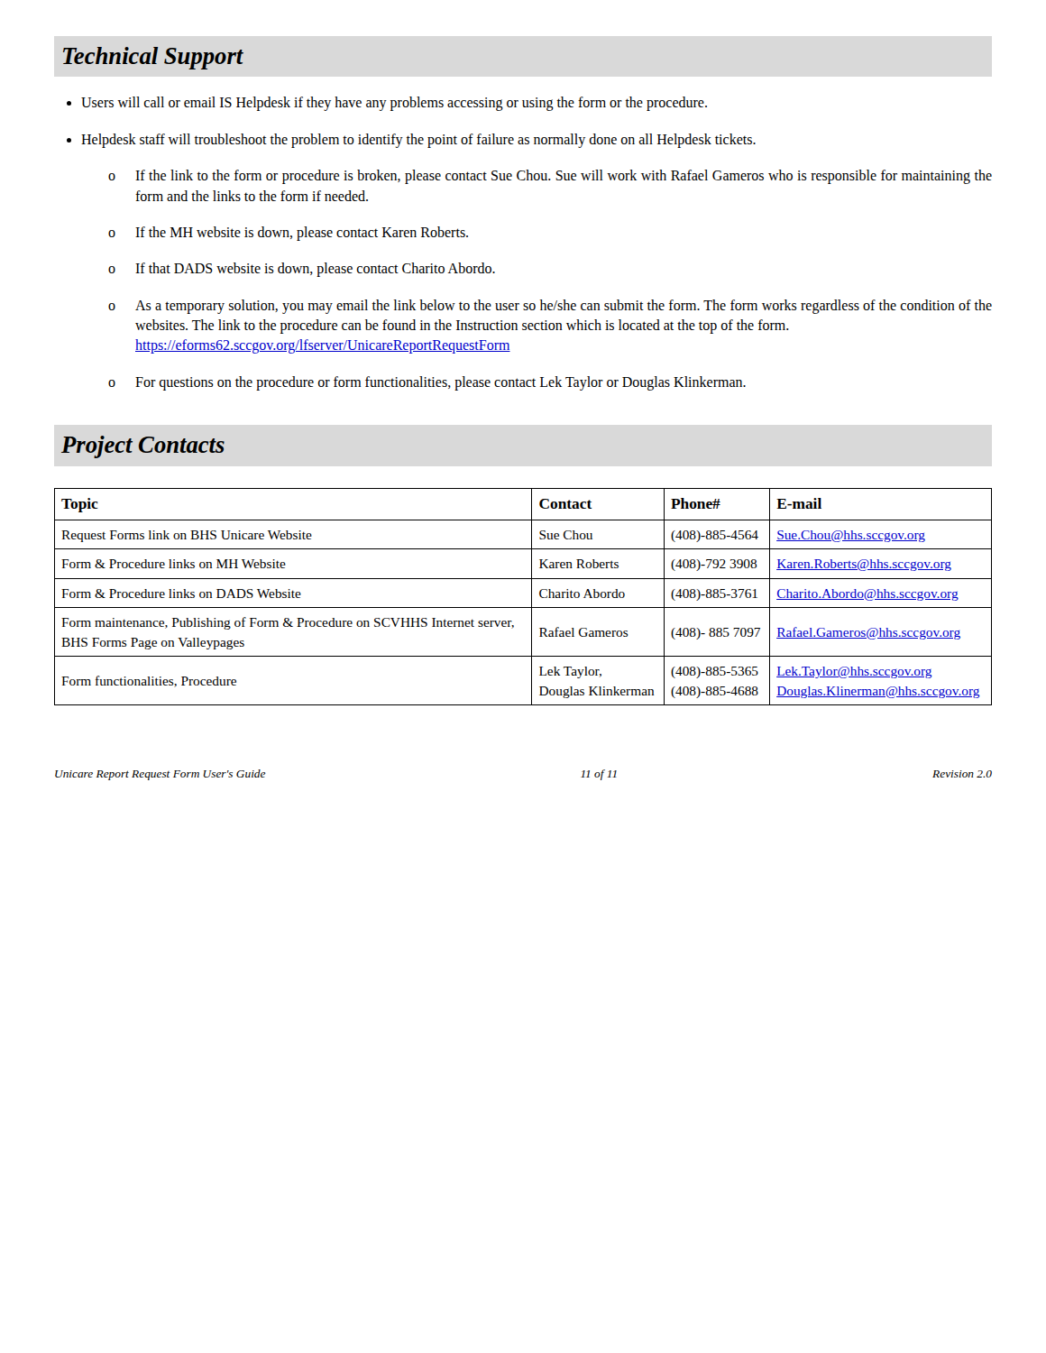Technical Support
Users will call or email IS Helpdesk if they have any problems accessing or using the form or the procedure.
Helpdesk staff will troubleshoot the problem to identify the point of failure as normally done on all Helpdesk tickets.
If the link to the form or procedure is broken, please contact Sue Chou. Sue will work with Rafael Gameros who is responsible for maintaining the form and the links to the form if needed.
If the MH website is down, please contact Karen Roberts.
If that DADS website is down, please contact Charito Abordo.
As a temporary solution, you may email the link below to the user so he/she can submit the form. The form works regardless of the condition of the websites. The link to the procedure can be found in the Instruction section which is located at the top of the form.
https://eforms62.sccgov.org/lfserver/UnicareReportRequestForm
For questions on the procedure or form functionalities, please contact Lek Taylor or Douglas Klinkerman.
Project Contacts
| Topic | Contact | Phone# | E-mail |
| --- | --- | --- | --- |
| Request Forms link on BHS Unicare Website | Sue Chou | (408)-885-4564 | Sue.Chou@hhs.sccgov.org |
| Form & Procedure links on MH Website | Karen Roberts | (408)-792 3908 | Karen.Roberts@hhs.sccgov.org |
| Form & Procedure links on DADS Website | Charito Abordo | (408)-885-3761 | Charito.Abordo@hhs.sccgov.org |
| Form maintenance, Publishing of Form & Procedure on SCVHHS Internet server, BHS Forms Page on Valleypages | Rafael Gameros | (408)- 885 7097 | Rafael.Gameros@hhs.sccgov.org |
| Form functionalities, Procedure | Lek Taylor, Douglas Klinkerman | (408)-885-5365 (408)-885-4688 | Lek.Taylor@hhs.sccgov.org Douglas.Klinerman@hhs.sccgov.org |
Unicare Report Request Form User's Guide 11 of 11 Revision 2.0